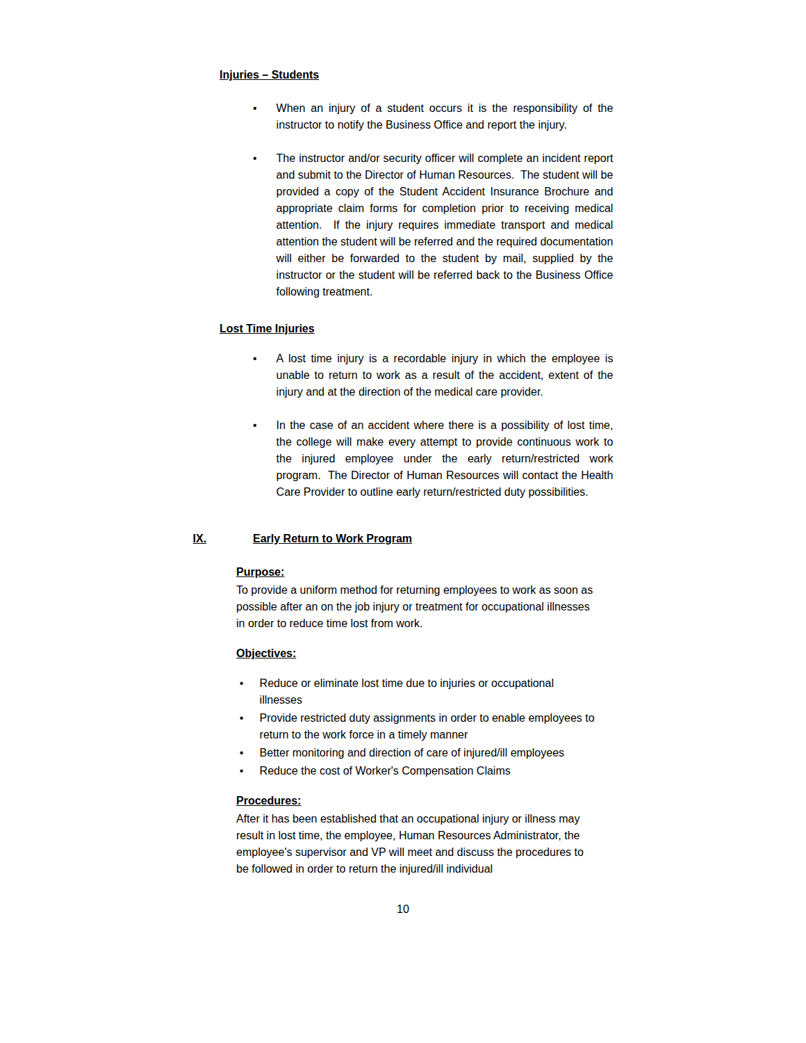Injuries – Students
When an injury of a student occurs it is the responsibility of the instructor to notify the Business Office and report the injury.
The instructor and/or security officer will complete an incident report and submit to the Director of Human Resources. The student will be provided a copy of the Student Accident Insurance Brochure and appropriate claim forms for completion prior to receiving medical attention. If the injury requires immediate transport and medical attention the student will be referred and the required documentation will either be forwarded to the student by mail, supplied by the instructor or the student will be referred back to the Business Office following treatment.
Lost Time Injuries
A lost time injury is a recordable injury in which the employee is unable to return to work as a result of the accident, extent of the injury and at the direction of the medical care provider.
In the case of an accident where there is a possibility of lost time, the college will make every attempt to provide continuous work to the injured employee under the early return/restricted work program. The Director of Human Resources will contact the Health Care Provider to outline early return/restricted duty possibilities.
IX. Early Return to Work Program
Purpose: To provide a uniform method for returning employees to work as soon as possible after an on the job injury or treatment for occupational illnesses in order to reduce time lost from work.
Objectives:
Reduce or eliminate lost time due to injuries or occupational illnesses
Provide restricted duty assignments in order to enable employees to return to the work force in a timely manner
Better monitoring and direction of care of injured/ill employees
Reduce the cost of Worker's Compensation Claims
Procedures: After it has been established that an occupational injury or illness may result in lost time, the employee, Human Resources Administrator, the employee's supervisor and VP will meet and discuss the procedures to be followed in order to return the injured/ill individual
10